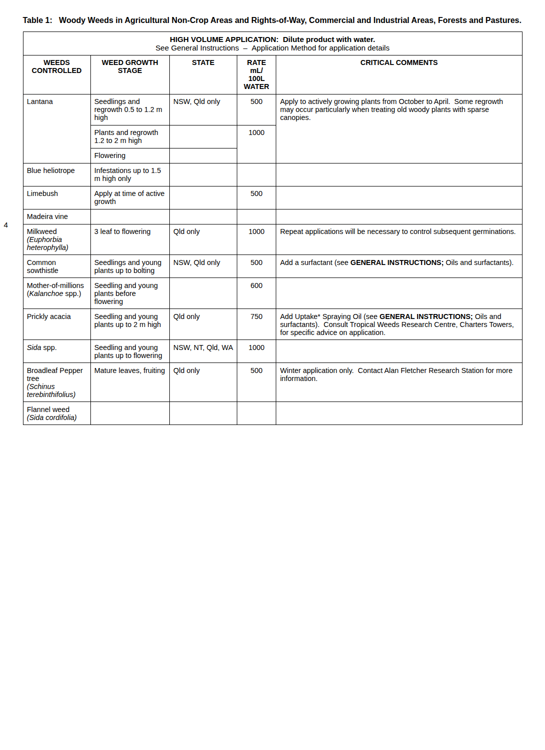4
Table 1: Woody Weeds in Agricultural Non-Crop Areas and Rights-of-Way, Commercial and Industrial Areas, Forests and Pastures.
HIGH VOLUME APPLICATION: Dilute product with water.
See General Instructions – Application Method for application details
| WEEDS CONTROLLED | WEED GROWTH STAGE | STATE | RATE mL/ 100L WATER | CRITICAL COMMENTS |
| --- | --- | --- | --- | --- |
| Lantana | Seedlings and regrowth 0.5 to 1.2 m high | NSW, Qld only | 500 | Apply to actively growing plants from October to April. Some regrowth may occur particularly when treating old woody plants with sparse canopies. |
| Plants and regrowth 1.2 to 2 m high | | 1000 |
| Flowering | |
| Blue heliotrope | Infestations up to 1.5 m high only | | | |
| Limebush | Apply at time of active growth | | 500 | |
| Madeira vine | | | | |
| Milkweed (Euphorbia heterophylla) | 3 leaf to flowering | Qld only | 1000 | Repeat applications will be necessary to control subsequent germinations. |
| Common sowthistle | Seedlings and young plants up to bolting | NSW, Qld only | 500 | Add a surfactant (see GENERAL INSTRUCTIONS; Oils and surfactants). |
| Mother-of-millions ( Kalanchoe spp.) | Seedling and young plants before flowering | | 600 | |
| Prickly acacia | Seedling and young plants up to 2 m high | Qld only | 750 | Add Uptake* Spraying Oil (see GENERAL INSTRUCTIONS; Oils and surfactants). Consult Tropical Weeds Research Centre, Charters Towers, for specific advice on application. |
| Sida spp. | Seedling and young plants up to flowering | NSW, NT, Qld, WA | 1000 | |
| Broadleaf Pepper tree (Schinus terebinthifolius) | Mature leaves, fruiting | Qld only | 500 | Winter application only. Contact Alan Fletcher Research Station for more information. |
| Flannel weed (Sida cordifolia) | | | | |